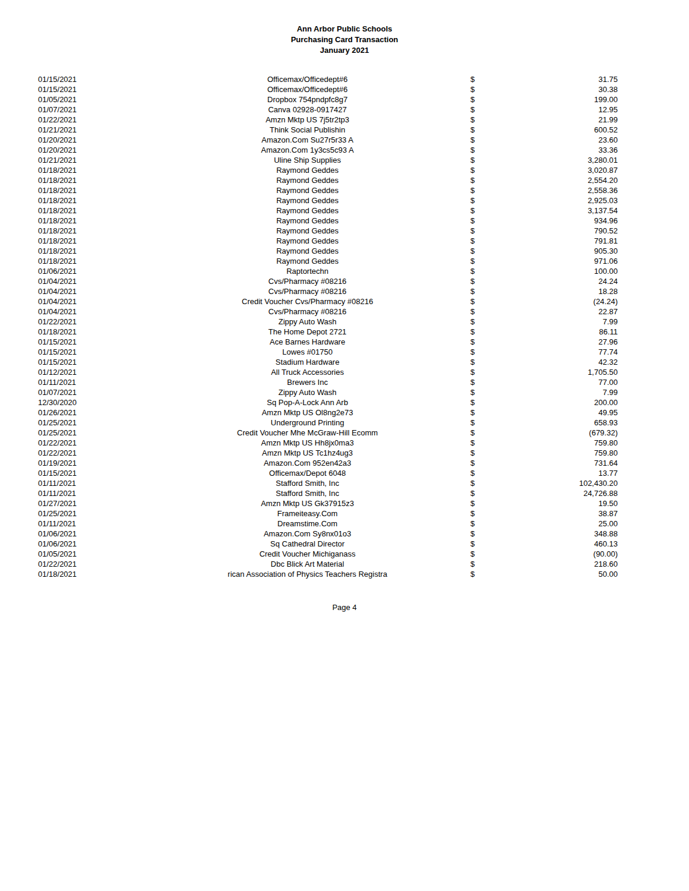Ann Arbor Public Schools
Purchasing Card Transaction
January 2021
| 01/15/2021 | Officemax/Officedept#6 | $ | 31.75 |
| 01/15/2021 | Officemax/Officedept#6 | $ | 30.38 |
| 01/05/2021 | Dropbox 754pndpfc8g7 | $ | 199.00 |
| 01/07/2021 | Canva 02928-0917427 | $ | 12.95 |
| 01/22/2021 | Amzn Mktp US 7j5tr2tp3 | $ | 21.99 |
| 01/21/2021 | Think Social Publishin | $ | 600.52 |
| 01/20/2021 | Amazon.Com Su27r5r33 A | $ | 23.60 |
| 01/20/2021 | Amazon.Com 1y3cs5c93 A | $ | 33.36 |
| 01/21/2021 | Uline Ship Supplies | $ | 3,280.01 |
| 01/18/2021 | Raymond Geddes | $ | 3,020.87 |
| 01/18/2021 | Raymond Geddes | $ | 2,554.20 |
| 01/18/2021 | Raymond Geddes | $ | 2,558.36 |
| 01/18/2021 | Raymond Geddes | $ | 2,925.03 |
| 01/18/2021 | Raymond Geddes | $ | 3,137.54 |
| 01/18/2021 | Raymond Geddes | $ | 934.96 |
| 01/18/2021 | Raymond Geddes | $ | 790.52 |
| 01/18/2021 | Raymond Geddes | $ | 791.81 |
| 01/18/2021 | Raymond Geddes | $ | 905.30 |
| 01/18/2021 | Raymond Geddes | $ | 971.06 |
| 01/06/2021 | Raptortechn | $ | 100.00 |
| 01/04/2021 | Cvs/Pharmacy #08216 | $ | 24.24 |
| 01/04/2021 | Cvs/Pharmacy #08216 | $ | 18.28 |
| 01/04/2021 | Credit Voucher Cvs/Pharmacy #08216 | $ | (24.24) |
| 01/04/2021 | Cvs/Pharmacy #08216 | $ | 22.87 |
| 01/22/2021 | Zippy Auto Wash | $ | 7.99 |
| 01/18/2021 | The Home Depot 2721 | $ | 86.11 |
| 01/15/2021 | Ace Barnes Hardware | $ | 27.96 |
| 01/15/2021 | Lowes #01750 | $ | 77.74 |
| 01/15/2021 | Stadium Hardware | $ | 42.32 |
| 01/12/2021 | All Truck Accessories | $ | 1,705.50 |
| 01/11/2021 | Brewers Inc | $ | 77.00 |
| 01/07/2021 | Zippy Auto Wash | $ | 7.99 |
| 12/30/2020 | Sq Pop-A-Lock Ann Arb | $ | 200.00 |
| 01/26/2021 | Amzn Mktp US Ol8ng2e73 | $ | 49.95 |
| 01/25/2021 | Underground Printing | $ | 658.93 |
| 01/25/2021 | Credit Voucher Mhe McGraw-Hill Ecomm | $ | (679.32) |
| 01/22/2021 | Amzn Mktp US Hh8jx0ma3 | $ | 759.80 |
| 01/22/2021 | Amzn Mktp US Tc1hz4ug3 | $ | 759.80 |
| 01/19/2021 | Amazon.Com 952en42a3 | $ | 731.64 |
| 01/15/2021 | Officemax/Depot 6048 | $ | 13.77 |
| 01/11/2021 | Stafford Smith, Inc | $ | 102,430.20 |
| 01/11/2021 | Stafford Smith, Inc | $ | 24,726.88 |
| 01/27/2021 | Amzn Mktp US Gk37915z3 | $ | 19.50 |
| 01/25/2021 | Frameiteasy.Com | $ | 38.87 |
| 01/11/2021 | Dreamstime.Com | $ | 25.00 |
| 01/06/2021 | Amazon.Com Sy8nx01o3 | $ | 348.88 |
| 01/06/2021 | Sq Cathedral Director | $ | 460.13 |
| 01/05/2021 | Credit Voucher Michiganass | $ | (90.00) |
| 01/22/2021 | Dbc Blick Art Material | $ | 218.60 |
| 01/18/2021 | rican Association of Physics Teachers Registra | $ | 50.00 |
Page 4